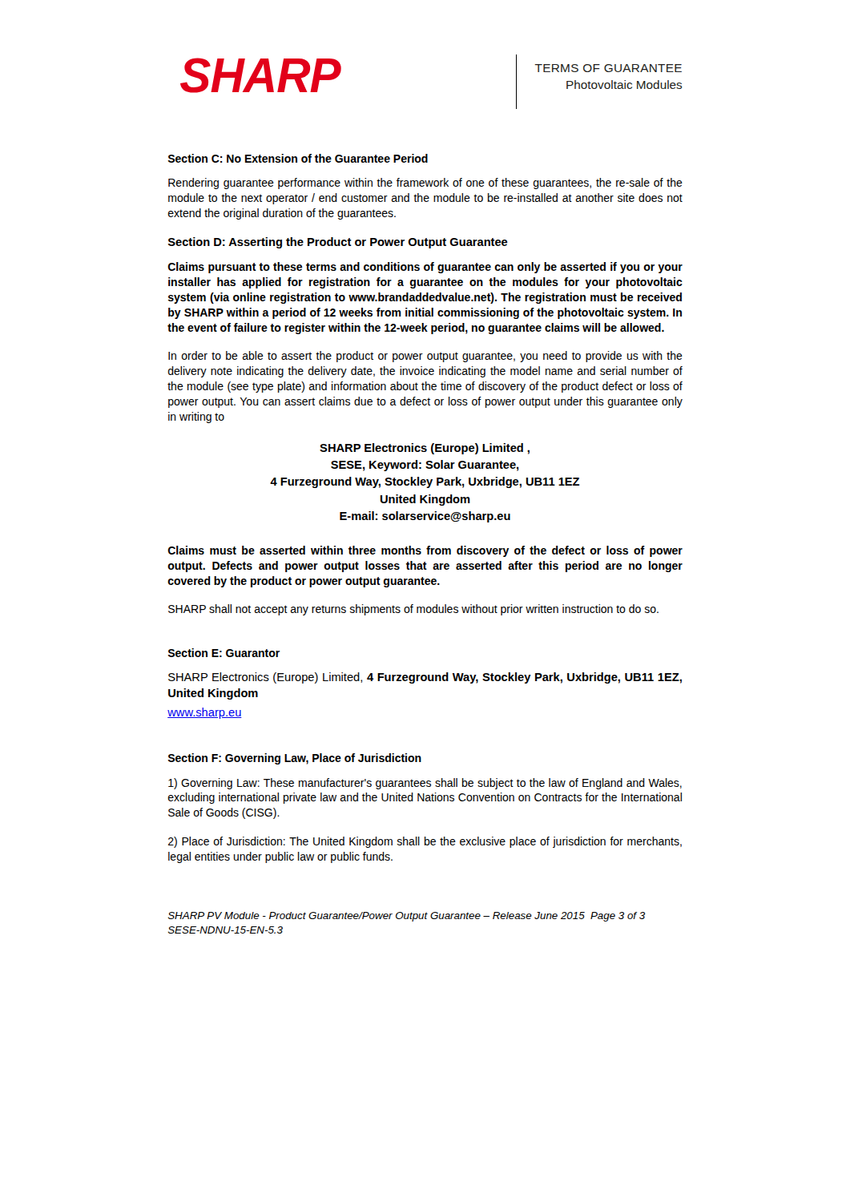SHARP
TERMS OF GUARANTEE
Photovoltaic Modules
Section C: No Extension of the Guarantee Period
Rendering guarantee performance within the framework of one of these guarantees, the re-sale of the module to the next operator / end customer and the module to be re-installed at another site does not extend the original duration of the guarantees.
Section D: Asserting the Product or Power Output Guarantee
Claims pursuant to these terms and conditions of guarantee can only be asserted if you or your installer has applied for registration for a guarantee on the modules for your photovoltaic system (via online registration to www.brandaddedvalue.net). The registration must be received by SHARP within a period of 12 weeks from initial commissioning of the photovoltaic system. In the event of failure to register within the 12-week period, no guarantee claims will be allowed.
In order to be able to assert the product or power output guarantee, you need to provide us with the delivery note indicating the delivery date, the invoice indicating the model name and serial number of the module (see type plate) and information about the time of discovery of the product defect or loss of power output. You can assert claims due to a defect or loss of power output under this guarantee only in writing to
SHARP Electronics (Europe) Limited ,
SESE, Keyword: Solar Guarantee,
4 Furzeground Way, Stockley Park, Uxbridge, UB11 1EZ
United Kingdom
E-mail: solarservice@sharp.eu
Claims must be asserted within three months from discovery of the defect or loss of power output. Defects and power output losses that are asserted after this period are no longer covered by the product or power output guarantee.
SHARP shall not accept any returns shipments of modules without prior written instruction to do so.
Section E: Guarantor
SHARP Electronics (Europe) Limited, 4 Furzeground Way, Stockley Park, Uxbridge, UB11 1EZ, United Kingdom
www.sharp.eu
Section F: Governing Law, Place of Jurisdiction
1) Governing Law: These manufacturer's guarantees shall be subject to the law of England and Wales, excluding international private law and the United Nations Convention on Contracts for the International Sale of Goods (CISG).
2) Place of Jurisdiction: The United Kingdom shall be the exclusive place of jurisdiction for merchants, legal entities under public law or public funds.
SHARP PV Module - Product Guarantee/Power Output Guarantee – Release June 2015 Page 3 of 3
SESE-NDNU-15-EN-5.3